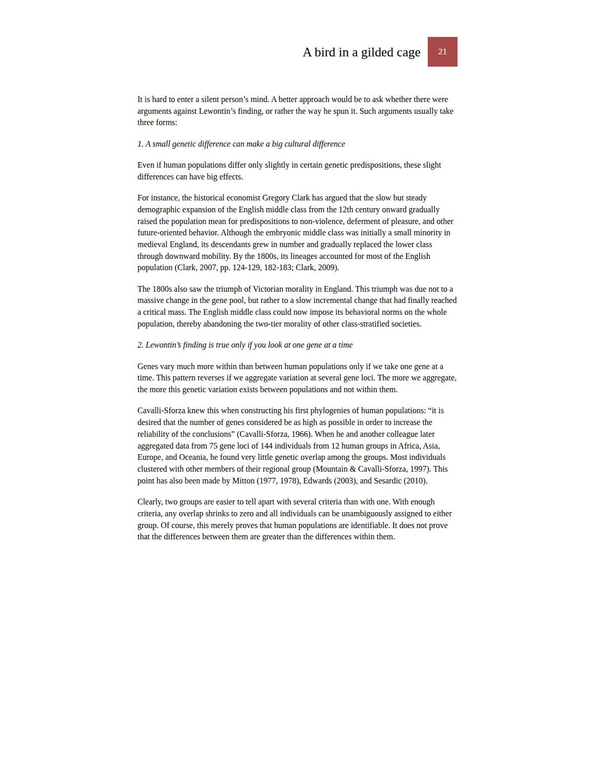A bird in a gilded cage
21
It is hard to enter a silent person’s mind. A better approach would be to ask whether there were arguments against Lewontin’s finding, or rather the way he spun it. Such arguments usually take three forms:
1. A small genetic difference can make a big cultural difference
Even if human populations differ only slightly in certain genetic predispositions, these slight differences can have big effects.
For instance, the historical economist Gregory Clark has argued that the slow but steady demographic expansion of the English middle class from the 12th century onward gradually raised the population mean for predispositions to non-violence, deferment of pleasure, and other future-oriented behavior. Although the embryonic middle class was initially a small minority in medieval England, its descendants grew in number and gradually replaced the lower class through downward mobility. By the 1800s, its lineages accounted for most of the English population (Clark, 2007, pp. 124-129, 182-183; Clark, 2009).
The 1800s also saw the triumph of Victorian morality in England. This triumph was due not to a massive change in the gene pool, but rather to a slow incremental change that had finally reached a critical mass. The English middle class could now impose its behavioral norms on the whole population, thereby abandoning the two-tier morality of other class-stratified societies.
2. Lewontin’s finding is true only if you look at one gene at a time
Genes vary much more within than between human populations only if we take one gene at a time. This pattern reverses if we aggregate variation at several gene loci. The more we aggregate, the more this genetic variation exists between populations and not within them.
Cavalli-Sforza knew this when constructing his first phylogenies of human populations: “it is desired that the number of genes considered be as high as possible in order to increase the reliability of the conclusions” (Cavalli-Sforza, 1966). When he and another colleague later aggregated data from 75 gene loci of 144 individuals from 12 human groups in Africa, Asia, Europe, and Oceania, he found very little genetic overlap among the groups. Most individuals clustered with other members of their regional group (Mountain & Cavalli-Sforza, 1997). This point has also been made by Mitton (1977, 1978), Edwards (2003), and Sesardic (2010).
Clearly, two groups are easier to tell apart with several criteria than with one. With enough criteria, any overlap shrinks to zero and all individuals can be unambiguously assigned to either group. Of course, this merely proves that human populations are identifiable. It does not prove that the differences between them are greater than the differences within them.